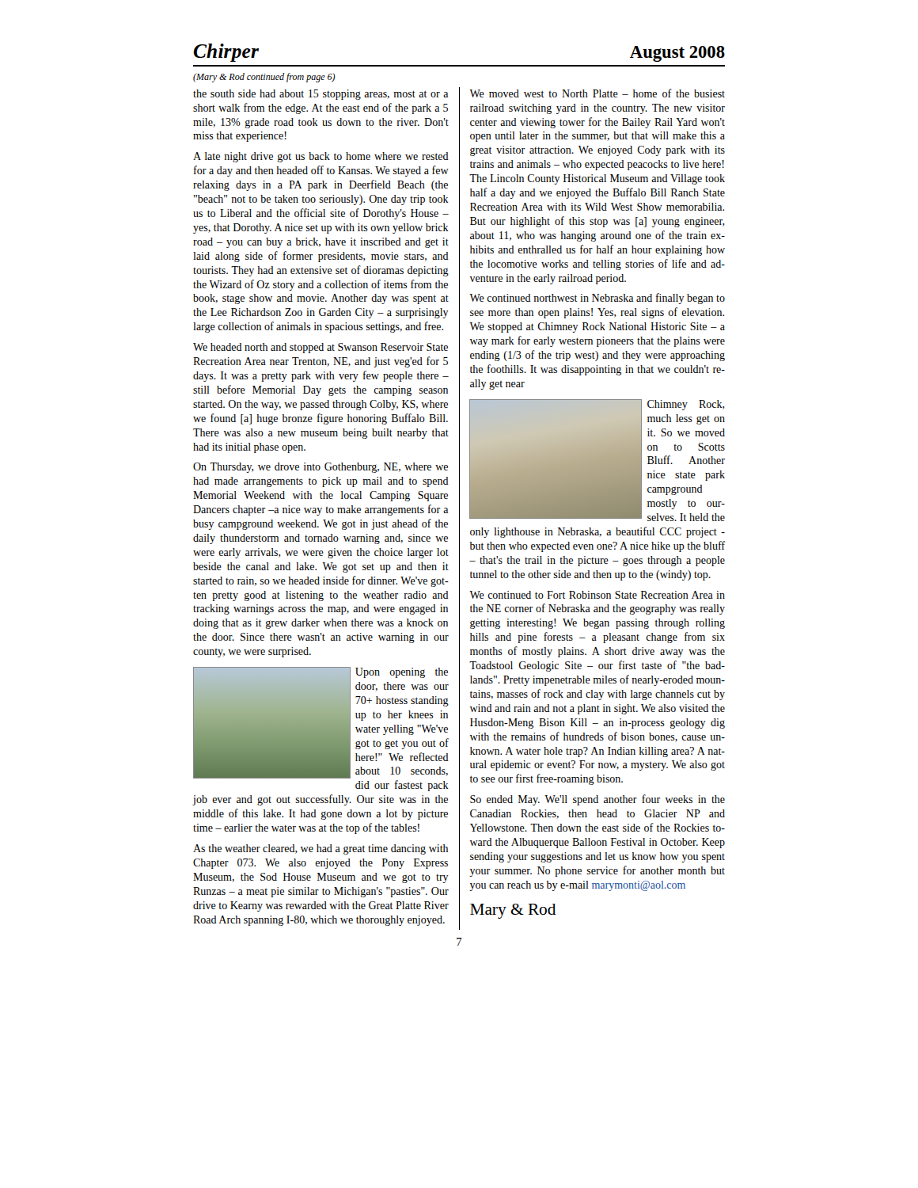Chirper
August 2008
(Mary & Rod continued from page 6)
the south side had about 15 stopping areas, most at or a short walk from the edge. At the east end of the park a 5 mile, 13% grade road took us down to the river. Don't miss that experience!
A late night drive got us back to home where we rested for a day and then headed off to Kansas. We stayed a few relaxing days in a PA park in Deerfield Beach (the "beach" not to be taken too seriously). One day trip took us to Liberal and the official site of Dorothy's House – yes, that Dorothy. A nice set up with its own yellow brick road – you can buy a brick, have it inscribed and get it laid along side of former presidents, movie stars, and tourists. They had an extensive set of dioramas depicting the Wizard of Oz story and a collection of items from the book, stage show and movie. Another day was spent at the Lee Richardson Zoo in Garden City – a surprisingly large collection of animals in spacious settings, and free.
We headed north and stopped at Swanson Reservoir State Recreation Area near Trenton, NE, and just veg'ed for 5 days. It was a pretty park with very few people there – still before Memorial Day gets the camping season started. On the way, we passed through Colby, KS, where we found [a] huge bronze figure honoring Buffalo Bill. There was also a new museum being built nearby that had its initial phase open.
On Thursday, we drove into Gothenburg, NE, where we had made arrangements to pick up mail and to spend Memorial Weekend with the local Camping Square Dancers chapter –a nice way to make arrangements for a busy campground weekend. We got in just ahead of the daily thunderstorm and tornado warning and, since we were early arrivals, we were given the choice larger lot beside the canal and lake. We got set up and then it started to rain, so we headed inside for dinner. We've gotten pretty good at listening to the weather radio and tracking warnings across the map, and were engaged in doing that as it grew darker when there was a knock on the door. Since there wasn't an active warning in our county, we were surprised.
Upon opening the door, there was our 70+ hostess standing up to her knees in water yelling "We've got to get you out of here!" We reflected about 10 seconds, did our fastest pack job ever and got out successfully. Our site was in the middle of this lake. It had gone down a lot by picture time – earlier the water was at the top of the tables!
As the weather cleared, we had a great time dancing with Chapter 073. We also enjoyed the Pony Express Museum, the Sod House Museum and we got to try Runzas – a meat pie similar to Michigan's "pasties". Our drive to Kearny was rewarded with the Great Platte River Road Arch spanning I-80, which we thoroughly enjoyed.
We moved west to North Platte – home of the busiest railroad switching yard in the country. The new visitor center and viewing tower for the Bailey Rail Yard won't open until later in the summer, but that will make this a great visitor attraction. We enjoyed Cody park with its trains and animals – who expected peacocks to live here! The Lincoln County Historical Museum and Village took half a day and we enjoyed the Buffalo Bill Ranch State Recreation Area with its Wild West Show memorabilia. But our highlight of this stop was [a] young engineer, about 11, who was hanging around one of the train exhibits and enthralled us for half an hour explaining how the locomotive works and telling stories of life and adventure in the early railroad period.
We continued northwest in Nebraska and finally began to see more than open plains! Yes, real signs of elevation. We stopped at Chimney Rock National Historic Site – a way mark for early western pioneers that the plains were ending (1/3 of the trip west) and they were approaching the foothills. It was disappointing in that we couldn't really get near
Chimney Rock, much less get on it. So we moved on to Scotts Bluff. Another nice state park campground mostly to ourselves. It held the only lighthouse in Nebraska, a beautiful CCC project - but then who expected even one? A nice hike up the bluff – that's the trail in the picture – goes through a people tunnel to the other side and then up to the (windy) top.
We continued to Fort Robinson State Recreation Area in the NE corner of Nebraska and the geography was really getting interesting! We began passing through rolling hills and pine forests – a pleasant change from six months of mostly plains. A short drive away was the Toadstool Geologic Site – our first taste of "the badlands". Pretty impenetrable miles of nearly-eroded mountains, masses of rock and clay with large channels cut by wind and rain and not a plant in sight. We also visited the Husdon-Meng Bison Kill – an in-process geology dig with the remains of hundreds of bison bones, cause unknown. A water hole trap? An Indian killing area? A natural epidemic or event? For now, a mystery. We also got to see our first free-roaming bison.
So ended May. We'll spend another four weeks in the Canadian Rockies, then head to Glacier NP and Yellowstone. Then down the east side of the Rockies toward the Albuquerque Balloon Festival in October. Keep sending your suggestions and let us know how you spent your summer. No phone service for another month but you can reach us by e-mail marymonti@aol.com
Mary & Rod
7